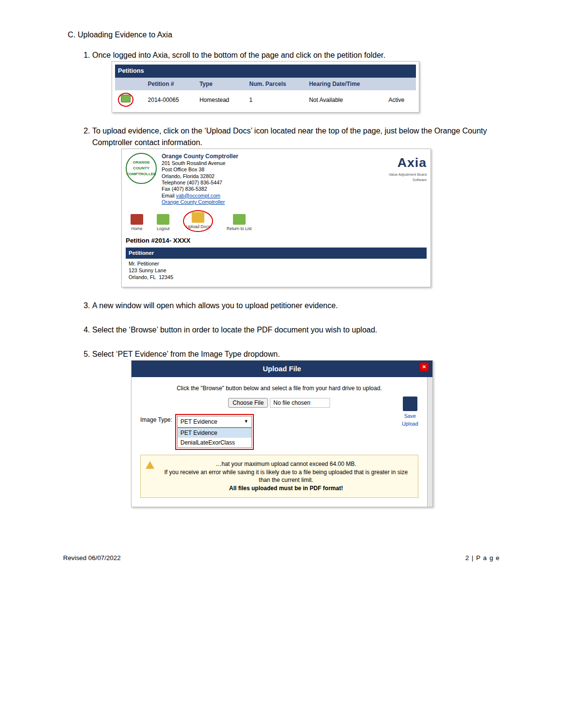Uploading Evidence to Axia
Once logged into Axia, scroll to the bottom of the page and click on the petition folder.
Petitions
| | Petition # | Type | Num. Parcels | Hearing Date/Time | |
| --- | --- | --- | --- | --- | --- |
| | 2014-00065 | Homestead | 1 | Not Available | Active |
To upload evidence, click on the ‘Upload Docs’ icon located near the top of the page, just below the Orange County Comptroller contact information.
ORANGE COUNTY COMPTROLLER
Orange County Comptroller
201 South Rosalind Avenue
Post Office Box 38
Orlando, Florida 32802
Telephone (407) 836-5447
Fax (407) 836-5382
Email vab@occompt.com
Orange County Comptroller
Axia
Value Adjustment Board
Software
Home
Logout
Upload Docs
Return to List
Petition #2014- XXXX
Petitioner
Mr. Petitioner
123 Sunny Lane
Orlando, FL 12345
A new window will open which allows you to upload petitioner evidence.
Select the ‘Browse’ button in order to locate the PDF document you wish to upload.
Select ‘PET Evidence’ from the Image Type dropdown.
Upload File ×
Save
Upload
Click the "Browse" button below and select a file from your hard drive to upload.
Choose File No file chosen
Image Type:
PET Evidence ▼
PET Evidence
DenialLateExorClass
…hat your maximum upload cannot exceed 64.00 MB.
If you receive an error while saving it is likely due to a file being uploaded that is greater in size than the current limit.
All files uploaded must be in PDF format!
Revised 06/07/2022
2 | P a g e